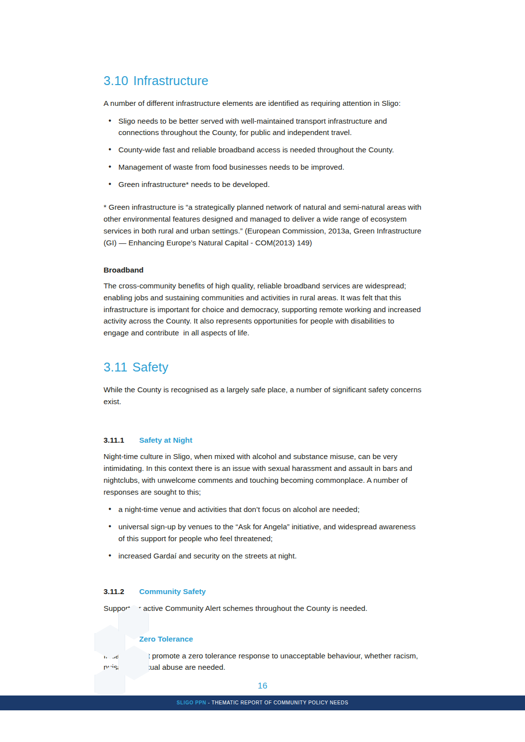3.10 Infrastructure
A number of different infrastructure elements are identified as requiring attention in Sligo:
Sligo needs to be better served with well-maintained transport infrastructure and connections throughout the County, for public and independent travel.
County-wide fast and reliable broadband access is needed throughout the County.
Management of waste from food businesses needs to be improved.
Green infrastructure* needs to be developed.
* Green infrastructure is “a strategically planned network of natural and semi-natural areas with other environmental features designed and managed to deliver a wide range of ecosystem services in both rural and urban settings.” (European Commission, 2013a, Green Infrastructure (GI) — Enhancing Europe’s Natural Capital - COM(2013) 149)
Broadband
The cross-community benefits of high quality, reliable broadband services are widespread; enabling jobs and sustaining communities and activities in rural areas. It was felt that this infrastructure is important for choice and democracy, supporting remote working and increased activity across the County. It also represents opportunities for people with disabilities to engage and contribute in all aspects of life.
3.11 Safety
While the County is recognised as a largely safe place, a number of significant safety concerns exist.
3.11.1 Safety at Night
Night-time culture in Sligo, when mixed with alcohol and substance misuse, can be very intimidating. In this context there is an issue with sexual harassment and assault in bars and nightclubs, with unwelcome comments and touching becoming commonplace. A number of responses are sought to this;
a night-time venue and activities that don’t focus on alcohol are needed;
universal sign-up by venues to the “Ask for Angela” initiative, and widespread awareness of this support for people who feel threatened;
increased Gardaí and security on the streets at night.
3.11.2 Community Safety
Support for active Community Alert schemes throughout the County is needed.
3.11.3 Zero Tolerance
Initiatives that promote a zero tolerance response to unacceptable behaviour, whether racism, nuisance, sexual abuse are needed.
16
SLIGO PPN - THEMATIC REPORT OF COMMUNITY POLICY NEEDS